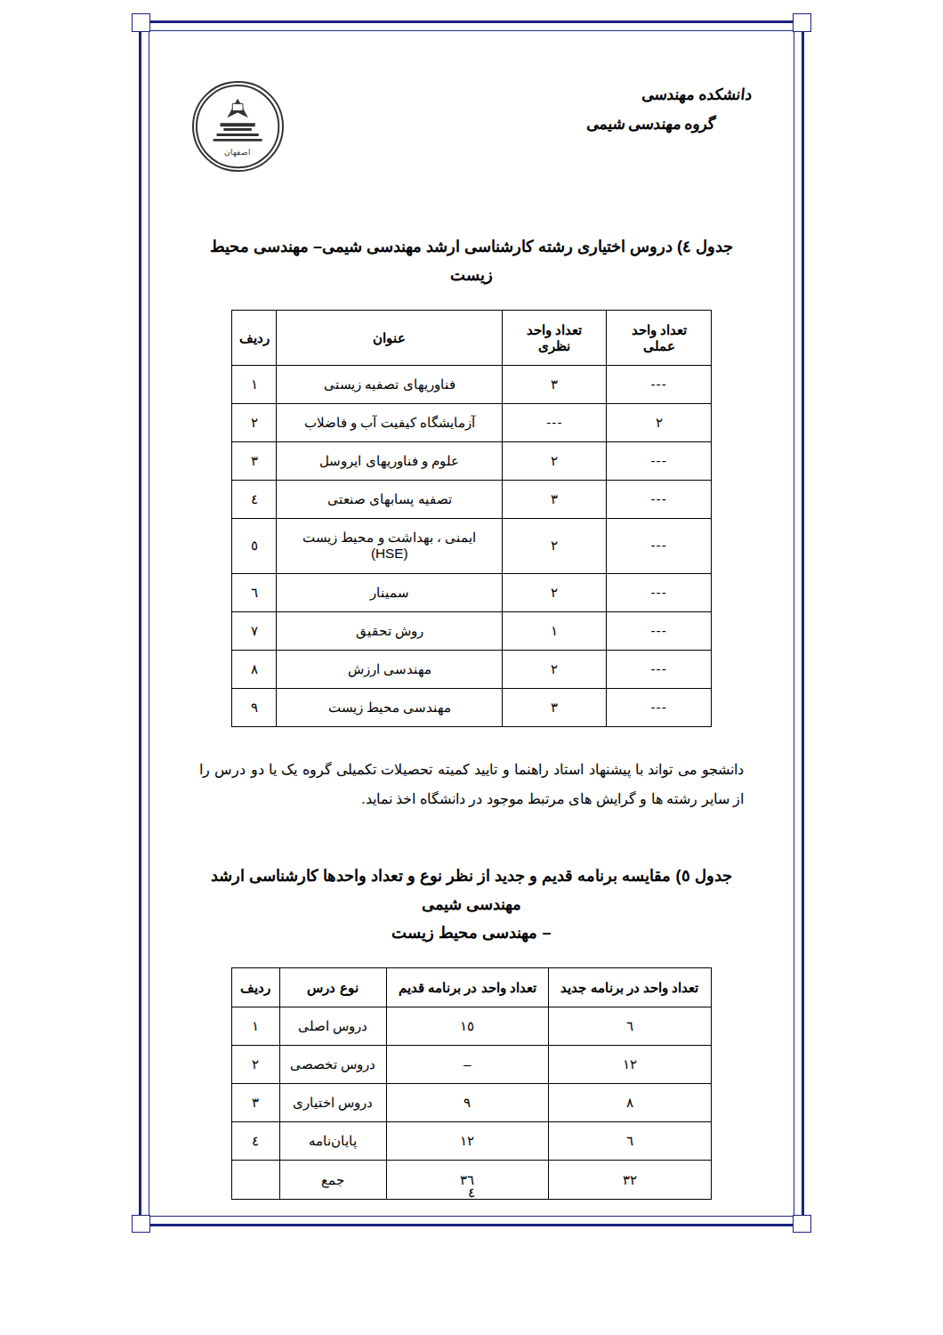دانشکده مهندسی گروه مهندسی شیمی
اصفهان
جدول ٤) دروس اختیاری رشته کارشناسی ارشد مهندسی شیمی– مهندسی محیط زیست
| تعداد واحد عملی | تعداد واحد نظری | عنوان | ردیف |
| --- | --- | --- | --- |
| --- | ٣ | فناوریهای تصفیه زیستی | ١ |
| ٢ | --- | آزمایشگاه کیفیت آب و فاضلاب | ٢ |
| --- | ٢ | علوم و فناوریهای ایروسل | ٣ |
| --- | ٣ | تصفیه پسابهای صنعتی | ٤ |
| --- | ٢ | ایمنی ، بهداشت و محیط زیست (HSE) | ٥ |
| --- | ٢ | سمینار | ٦ |
| --- | ١ | روش تحقیق | ٧ |
| --- | ٢ | مهندسی ارزش | ٨ |
| --- | ٣ | مهندسی محیط زیست | ٩ |
دانشجو می تواند با پیشنهاد استاد راهنما و تایید کمیته تحصیلات تکمیلی گروه یک یا دو درس را از سایر رشته ها و گرایش های مرتبط موجود در دانشگاه اخذ نماید.
جدول ٥) مقایسه برنامه قدیم و جدید از نظر نوع و تعداد واحدها کارشناسی ارشد مهندسی شیمی – مهندسی محیط زیست
| تعداد واحد در برنامه جدید | تعداد واحد در برنامه قدیم | نوع درس | ردیف |
| --- | --- | --- | --- |
| ٦ | ١٥ | دروس اصلی | ١ |
| ١٢ | – | دروس تخصصی | ٢ |
| ٨ | ٩ | دروس اختیاری | ٣ |
| ٦ | ١٢ | پایان‌نامه | ٤ |
| ٣٢ | ٣٦ | جمع | |
٤